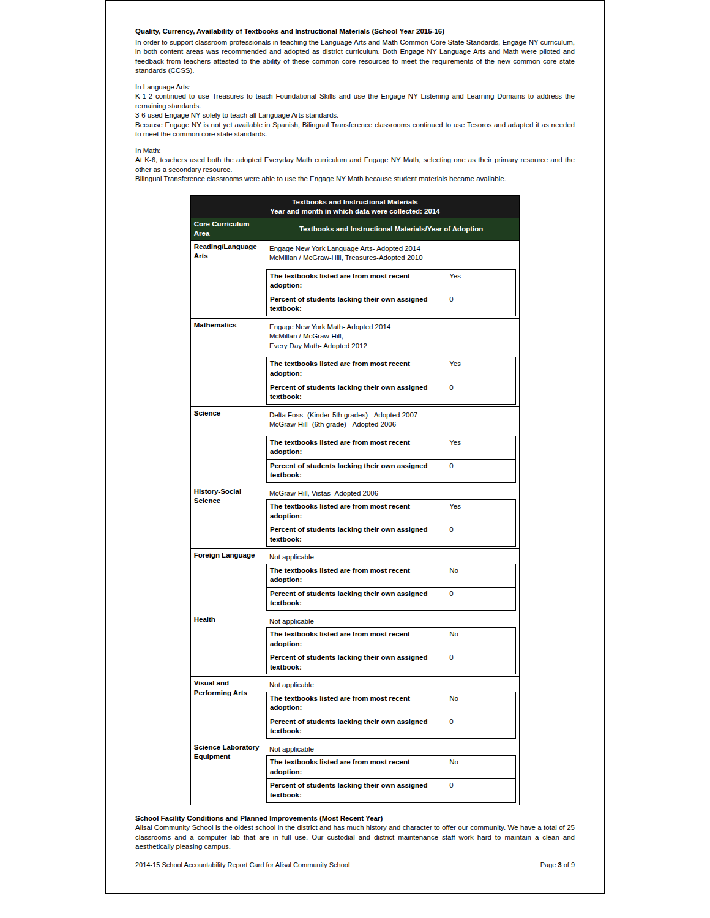Quality, Currency, Availability of Textbooks and Instructional Materials (School Year 2015-16)
In order to support classroom professionals in teaching the Language Arts and Math Common Core State Standards, Engage NY curriculum, in both content areas was recommended and adopted as district curriculum. Both Engage NY Language Arts and Math were piloted and feedback from teachers attested to the ability of these common core resources to meet the requirements of the new common core state standards (CCSS).
In Language Arts:
K-1-2 continued to use Treasures to teach Foundational Skills and use the Engage NY Listening and Learning Domains to address the remaining standards.
3-6 used Engage NY solely to teach all Language Arts standards.
Because Engage NY is not yet available in Spanish, Bilingual Transference classrooms continued to use Tesoros and adapted it as needed to meet the common core state standards.
In Math:
At K-6, teachers used both the adopted Everyday Math curriculum and Engage NY Math, selecting one as their primary resource and the other as a secondary resource.
Bilingual Transference classrooms were able to use the Engage NY Math because student materials became available.
| Textbooks and Instructional Materials Year and month in which data were collected: 2014 |
| --- |
| Core Curriculum Area | Textbooks and Instructional Materials/Year of Adoption |
| Reading/Language Arts | Engage New York Language Arts- Adopted 2014 McMillan / McGraw-Hill, Treasures-Adopted 2010 / The textbooks listed are from most recent adoption: / Yes / / Percent of students lacking their own assigned textbook: / 0 / |
| Mathematics | Engage New York Math- Adopted 2014 McMillan / McGraw-Hill, Every Day Math- Adopted 2012 / The textbooks listed are from most recent adoption: / Yes / / Percent of students lacking their own assigned textbook: / 0 / |
| Science | Delta Foss- (Kinder-5th grades) - Adopted 2007 McGraw-Hill- (6th grade) - Adopted 2006 / The textbooks listed are from most recent adoption: / Yes / / Percent of students lacking their own assigned textbook: / 0 / |
| History-Social Science | McGraw-Hill, Vistas- Adopted 2006 / The textbooks listed are from most recent adoption: / Yes / / Percent of students lacking their own assigned textbook: / 0 / |
| Foreign Language | Not applicable / The textbooks listed are from most recent adoption: / No / / Percent of students lacking their own assigned textbook: / 0 / |
| Health | Not applicable / The textbooks listed are from most recent adoption: / No / / Percent of students lacking their own assigned textbook: / 0 / |
| Visual and Performing Arts | Not applicable / The textbooks listed are from most recent adoption: / No / / Percent of students lacking their own assigned textbook: / 0 / |
| Science Laboratory Equipment | Not applicable / The textbooks listed are from most recent adoption: / No / / Percent of students lacking their own assigned textbook: / 0 / |
School Facility Conditions and Planned Improvements (Most Recent Year)
Alisal Community School is the oldest school in the district and has much history and character to offer our community. We have a total of 25 classrooms and a computer lab that are in full use. Our custodial and district maintenance staff work hard to maintain a clean and aesthetically pleasing campus.
2014-15 School Accountability Report Card for Alisal Community School Page 3 of 9